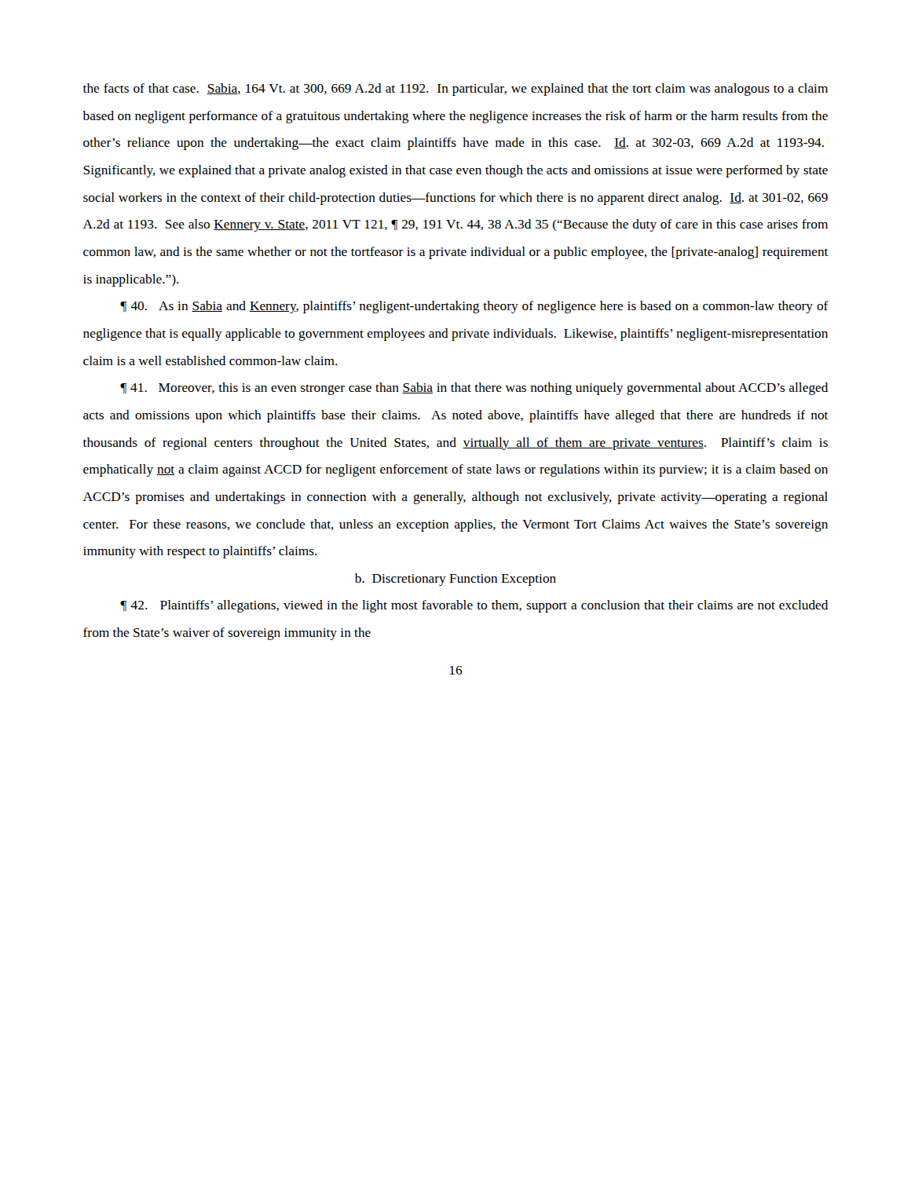the facts of that case. Sabia, 164 Vt. at 300, 669 A.2d at 1192. In particular, we explained that the tort claim was analogous to a claim based on negligent performance of a gratuitous undertaking where the negligence increases the risk of harm or the harm results from the other’s reliance upon the undertaking—the exact claim plaintiffs have made in this case. Id. at 302-03, 669 A.2d at 1193-94. Significantly, we explained that a private analog existed in that case even though the acts and omissions at issue were performed by state social workers in the context of their child-protection duties—functions for which there is no apparent direct analog. Id. at 301-02, 669 A.2d at 1193. See also Kennery v. State, 2011 VT 121, ¶ 29, 191 Vt. 44, 38 A.3d 35 (“Because the duty of care in this case arises from common law, and is the same whether or not the tortfeasor is a private individual or a public employee, the [private-analog] requirement is inapplicable.”).
¶ 40. As in Sabia and Kennery, plaintiffs’ negligent-undertaking theory of negligence here is based on a common-law theory of negligence that is equally applicable to government employees and private individuals. Likewise, plaintiffs’ negligent-misrepresentation claim is a well established common-law claim.
¶ 41. Moreover, this is an even stronger case than Sabia in that there was nothing uniquely governmental about ACCD’s alleged acts and omissions upon which plaintiffs base their claims. As noted above, plaintiffs have alleged that there are hundreds if not thousands of regional centers throughout the United States, and virtually all of them are private ventures. Plaintiff’s claim is emphatically not a claim against ACCD for negligent enforcement of state laws or regulations within its purview; it is a claim based on ACCD’s promises and undertakings in connection with a generally, although not exclusively, private activity—operating a regional center. For these reasons, we conclude that, unless an exception applies, the Vermont Tort Claims Act waives the State’s sovereign immunity with respect to plaintiffs’ claims.
b. Discretionary Function Exception
¶ 42. Plaintiffs’ allegations, viewed in the light most favorable to them, support a conclusion that their claims are not excluded from the State’s waiver of sovereign immunity in the
16